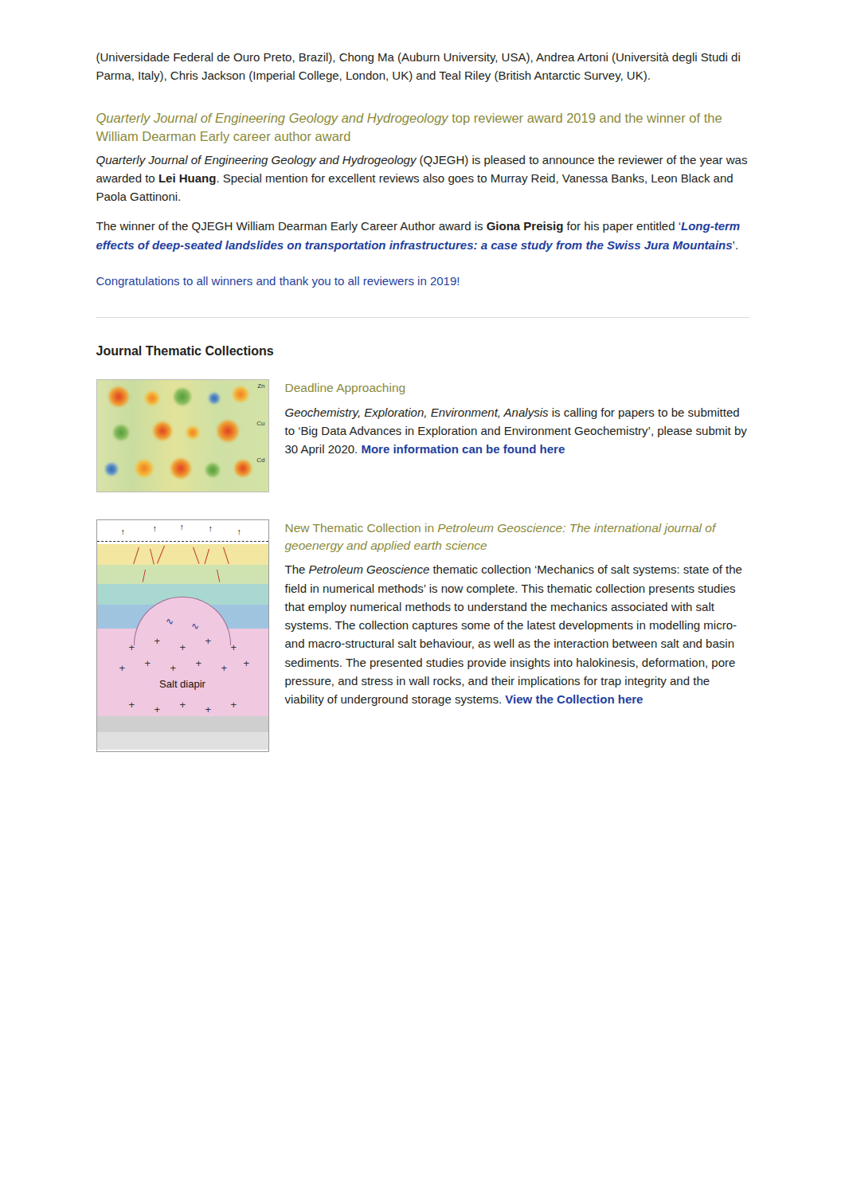(Universidade Federal de Ouro Preto, Brazil), Chong Ma (Auburn University, USA), Andrea Artoni (Università degli Studi di Parma, Italy), Chris Jackson (Imperial College, London, UK) and Teal Riley (British Antarctic Survey, UK).
Quarterly Journal of Engineering Geology and Hydrogeology top reviewer award 2019 and the winner of the William Dearman Early career author award
Quarterly Journal of Engineering Geology and Hydrogeology (QJEGH) is pleased to announce the reviewer of the year was awarded to Lei Huang. Special mention for excellent reviews also goes to Murray Reid, Vanessa Banks, Leon Black and Paola Gattinoni.
The winner of the QJEGH William Dearman Early Career Author award is Giona Preisig for his paper entitled ‘Long-term effects of deep-seated landslides on transportation infrastructures: a case study from the Swiss Jura Mountains’.
Congratulations to all winners and thank you to all reviewers in 2019!
Journal Thematic Collections
Zn
Cu
Cd
Deadline Approaching
Geochemistry, Exploration, Environment, Analysis is calling for papers to be submitted to ‘Big Data Advances in Exploration and Environment Geochemistry’, please submit by 30 April 2020. More information can be found here
↑
↑
↑
↑
↑
+
+
+
+
+
+
+
+
+
+
+
+
+
+
+
+
∿
∿
Salt diapir
New Thematic Collection in Petroleum Geoscience: The international journal of geoenergy and applied earth science
The Petroleum Geoscience thematic collection ‘Mechanics of salt systems: state of the field in numerical methods’ is now complete. This thematic collection presents studies that employ numerical methods to understand the mechanics associated with salt systems. The collection captures some of the latest developments in modelling micro- and macro-structural salt behaviour, as well as the interaction between salt and basin sediments. The presented studies provide insights into halokinesis, deformation, pore pressure, and stress in wall rocks, and their implications for trap integrity and the viability of underground storage systems. View the Collection here